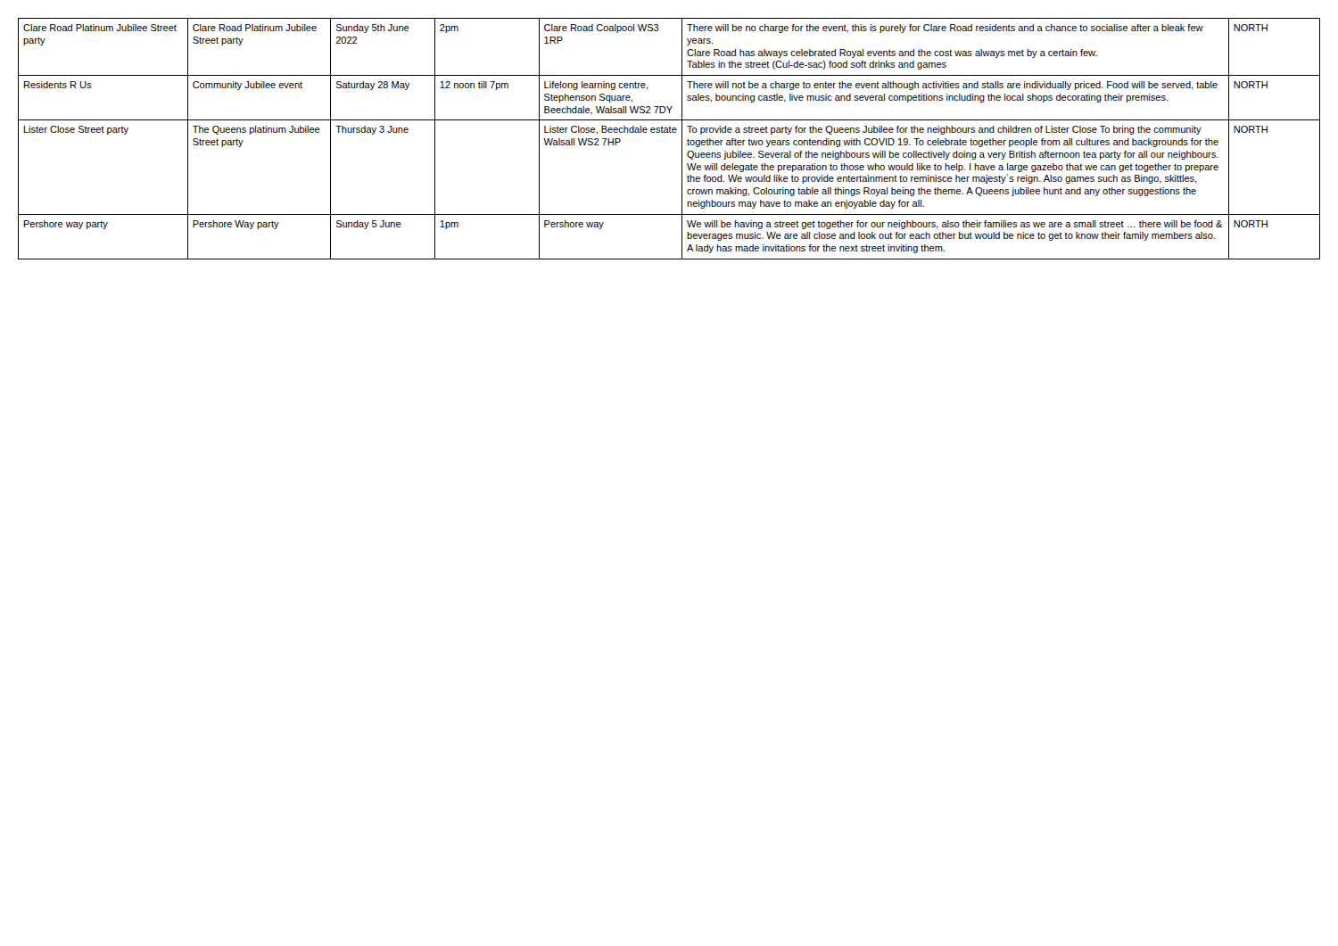| Clare Road Platinum Jubilee Street party | Clare Road Platinum Jubilee Street party | Sunday 5th June 2022 | 2pm | Clare Road Coalpool WS3 1RP | There will be no charge for the event, this is purely for Clare Road residents and a chance to socialise after a bleak few years. Clare Road has always celebrated Royal events and the cost was always met by a certain few. Tables in the street (Cul-de-sac) food soft drinks and games | NORTH |
| Residents R Us | Community Jubilee event | Saturday 28 May | 12 noon till 7pm | Lifelong learning centre, Stephenson Square, Beechdale, Walsall WS2 7DY | There will not be a charge to enter the event although activities and stalls are individually priced. Food will be served, table sales, bouncing castle, live music and several competitions including the local shops decorating their premises. | NORTH |
| Lister Close Street party | The Queens platinum Jubilee Street party | Thursday 3 June | | Lister Close, Beechdale estate Walsall WS2 7HP | To provide a street party for the Queens Jubilee for the neighbours and children of Lister Close To bring the community together after two years contending with COVID 19. To celebrate together people from all cultures and backgrounds for the Queens jubilee. Several of the neighbours will be collectively doing a very British afternoon tea party for all our neighbours. We will delegate the preparation to those who would like to help. I have a large gazebo that we can get together to prepare the food. We would like to provide entertainment to reminisce her majesty`s reign. Also games such as Bingo, skittles, crown making, Colouring table all things Royal being the theme. A Queens jubilee hunt and any other suggestions the neighbours may have to make an enjoyable day for all. | NORTH |
| Pershore way party | Pershore Way party | Sunday 5 June | 1pm | Pershore way | We will be having a street get together for our neighbours, also their families as we are a small street … there will be food & beverages music. We are all close and look out for each other but would be nice to get to know their family members also. A lady has made invitations for the next street inviting them. | NORTH |